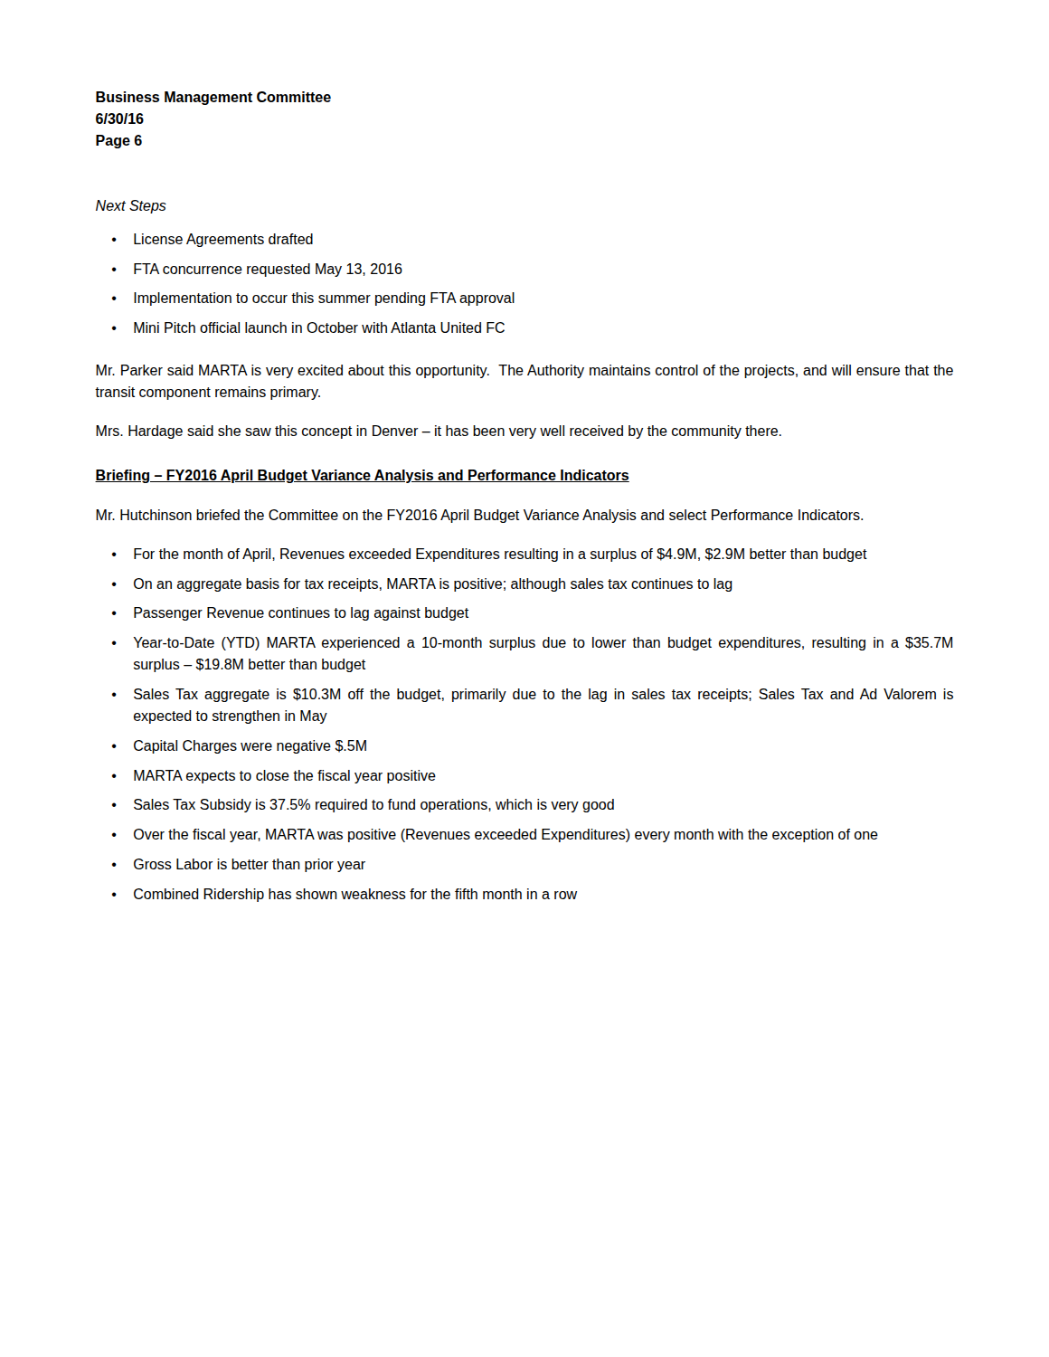Business Management Committee
6/30/16
Page 6
Next Steps
License Agreements drafted
FTA concurrence requested May 13, 2016
Implementation to occur this summer pending FTA approval
Mini Pitch official launch in October with Atlanta United FC
Mr. Parker said MARTA is very excited about this opportunity. The Authority maintains control of the projects, and will ensure that the transit component remains primary.
Mrs. Hardage said she saw this concept in Denver – it has been very well received by the community there.
Briefing – FY2016 April Budget Variance Analysis and Performance Indicators
Mr. Hutchinson briefed the Committee on the FY2016 April Budget Variance Analysis and select Performance Indicators.
For the month of April, Revenues exceeded Expenditures resulting in a surplus of $4.9M, $2.9M better than budget
On an aggregate basis for tax receipts, MARTA is positive; although sales tax continues to lag
Passenger Revenue continues to lag against budget
Year-to-Date (YTD) MARTA experienced a 10-month surplus due to lower than budget expenditures, resulting in a $35.7M surplus – $19.8M better than budget
Sales Tax aggregate is $10.3M off the budget, primarily due to the lag in sales tax receipts; Sales Tax and Ad Valorem is expected to strengthen in May
Capital Charges were negative $.5M
MARTA expects to close the fiscal year positive
Sales Tax Subsidy is 37.5% required to fund operations, which is very good
Over the fiscal year, MARTA was positive (Revenues exceeded Expenditures) every month with the exception of one
Gross Labor is better than prior year
Combined Ridership has shown weakness for the fifth month in a row